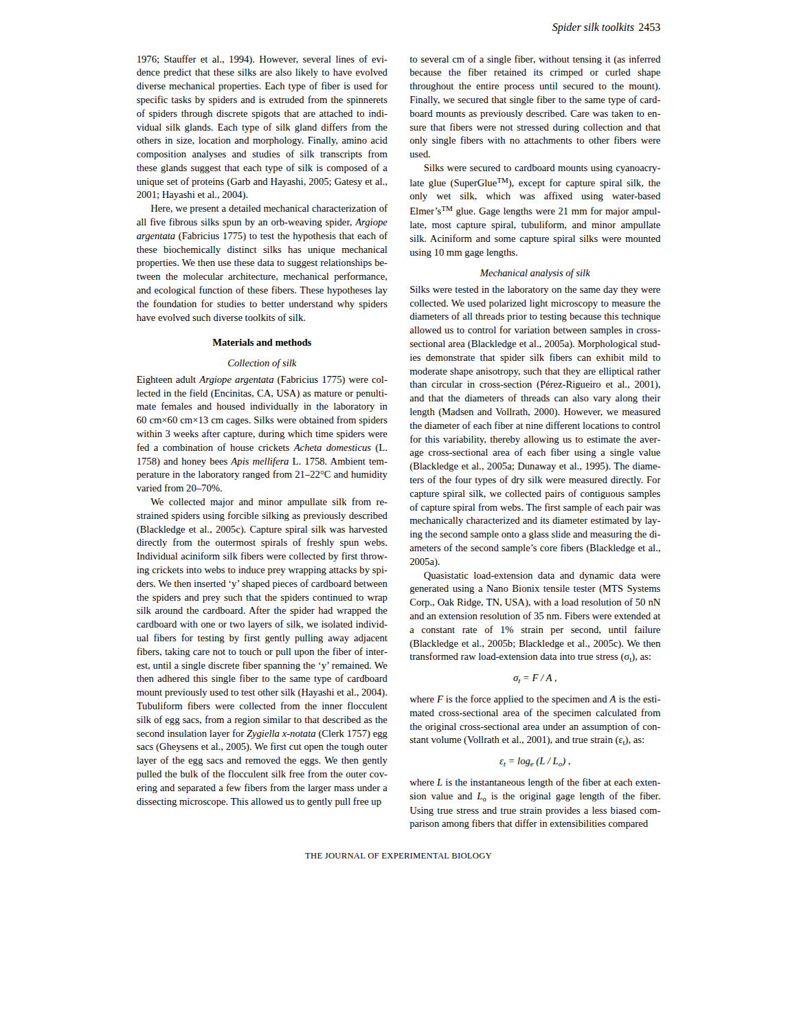Spider silk toolkits 2453
1976; Stauffer et al., 1994). However, several lines of evidence predict that these silks are also likely to have evolved diverse mechanical properties. Each type of fiber is used for specific tasks by spiders and is extruded from the spinnerets of spiders through discrete spigots that are attached to individual silk glands. Each type of silk gland differs from the others in size, location and morphology. Finally, amino acid composition analyses and studies of silk transcripts from these glands suggest that each type of silk is composed of a unique set of proteins (Garb and Hayashi, 2005; Gatesy et al., 2001; Hayashi et al., 2004).
Here, we present a detailed mechanical characterization of all five fibrous silks spun by an orb-weaving spider, Argiope argentata (Fabricius 1775) to test the hypothesis that each of these biochemically distinct silks has unique mechanical properties. We then use these data to suggest relationships between the molecular architecture, mechanical performance, and ecological function of these fibers. These hypotheses lay the foundation for studies to better understand why spiders have evolved such diverse toolkits of silk.
Materials and methods
Collection of silk
Eighteen adult Argiope argentata (Fabricius 1775) were collected in the field (Encinitas, CA, USA) as mature or penultimate females and housed individually in the laboratory in 60 cm×60 cm×13 cm cages. Silks were obtained from spiders within 3 weeks after capture, during which time spiders were fed a combination of house crickets Acheta domesticus (L. 1758) and honey bees Apis mellifera L. 1758. Ambient temperature in the laboratory ranged from 21–22°C and humidity varied from 20–70%.
We collected major and minor ampullate silk from restrained spiders using forcible silking as previously described (Blackledge et al., 2005c). Capture spiral silk was harvested directly from the outermost spirals of freshly spun webs. Individual aciniform silk fibers were collected by first throwing crickets into webs to induce prey wrapping attacks by spiders. We then inserted ‘y’ shaped pieces of cardboard between the spiders and prey such that the spiders continued to wrap silk around the cardboard. After the spider had wrapped the cardboard with one or two layers of silk, we isolated individual fibers for testing by first gently pulling away adjacent fibers, taking care not to touch or pull upon the fiber of interest, until a single discrete fiber spanning the ‘y’ remained. We then adhered this single fiber to the same type of cardboard mount previously used to test other silk (Hayashi et al., 2004). Tubuliform fibers were collected from the inner flocculent silk of egg sacs, from a region similar to that described as the second insulation layer for Zygiella x-notata (Clerk 1757) egg sacs (Gheysens et al., 2005). We first cut open the tough outer layer of the egg sacs and removed the eggs. We then gently pulled the bulk of the flocculent silk free from the outer covering and separated a few fibers from the larger mass under a dissecting microscope. This allowed us to gently pull free up
to several cm of a single fiber, without tensing it (as inferred because the fiber retained its crimped or curled shape throughout the entire process until secured to the mount). Finally, we secured that single fiber to the same type of cardboard mounts as previously described. Care was taken to ensure that fibers were not stressed during collection and that only single fibers with no attachments to other fibers were used.
Silks were secured to cardboard mounts using cyanoacrylate glue (SuperGlueTM), except for capture spiral silk, the only wet silk, which was affixed using water-based Elmer’sTM glue. Gage lengths were 21 mm for major ampullate, most capture spiral, tubuliform, and minor ampullate silk. Aciniform and some capture spiral silks were mounted using 10 mm gage lengths.
Mechanical analysis of silk
Silks were tested in the laboratory on the same day they were collected. We used polarized light microscopy to measure the diameters of all threads prior to testing because this technique allowed us to control for variation between samples in cross-sectional area (Blackledge et al., 2005a). Morphological studies demonstrate that spider silk fibers can exhibit mild to moderate shape anisotropy, such that they are elliptical rather than circular in cross-section (Pérez-Rigueiro et al., 2001), and that the diameters of threads can also vary along their length (Madsen and Vollrath, 2000). However, we measured the diameter of each fiber at nine different locations to control for this variability, thereby allowing us to estimate the average cross-sectional area of each fiber using a single value (Blackledge et al., 2005a; Dunaway et al., 1995). The diameters of the four types of dry silk were measured directly. For capture spiral silk, we collected pairs of contiguous samples of capture spiral from webs. The first sample of each pair was mechanically characterized and its diameter estimated by laying the second sample onto a glass slide and measuring the diameters of the second sample’s core fibers (Blackledge et al., 2005a).
Quasistatic load-extension data and dynamic data were generated using a Nano Bionix tensile tester (MTS Systems Corp., Oak Ridge, TN, USA), with a load resolution of 50 nN and an extension resolution of 35 nm. Fibers were extended at a constant rate of 1% strain per second, until failure (Blackledge et al., 2005b; Blackledge et al., 2005c). We then transformed raw load-extension data into true stress (σt), as:
σt = F / A ,
where F is the force applied to the specimen and A is the estimated cross-sectional area of the specimen calculated from the original cross-sectional area under an assumption of constant volume (Vollrath et al., 2001), and true strain (εt), as:
εt = loge (L / Lo) ,
where L is the instantaneous length of the fiber at each extension value and Lo is the original gage length of the fiber. Using true stress and true strain provides a less biased comparison among fibers that differ in extensibilities compared
THE JOURNAL OF EXPERIMENTAL BIOLOGY